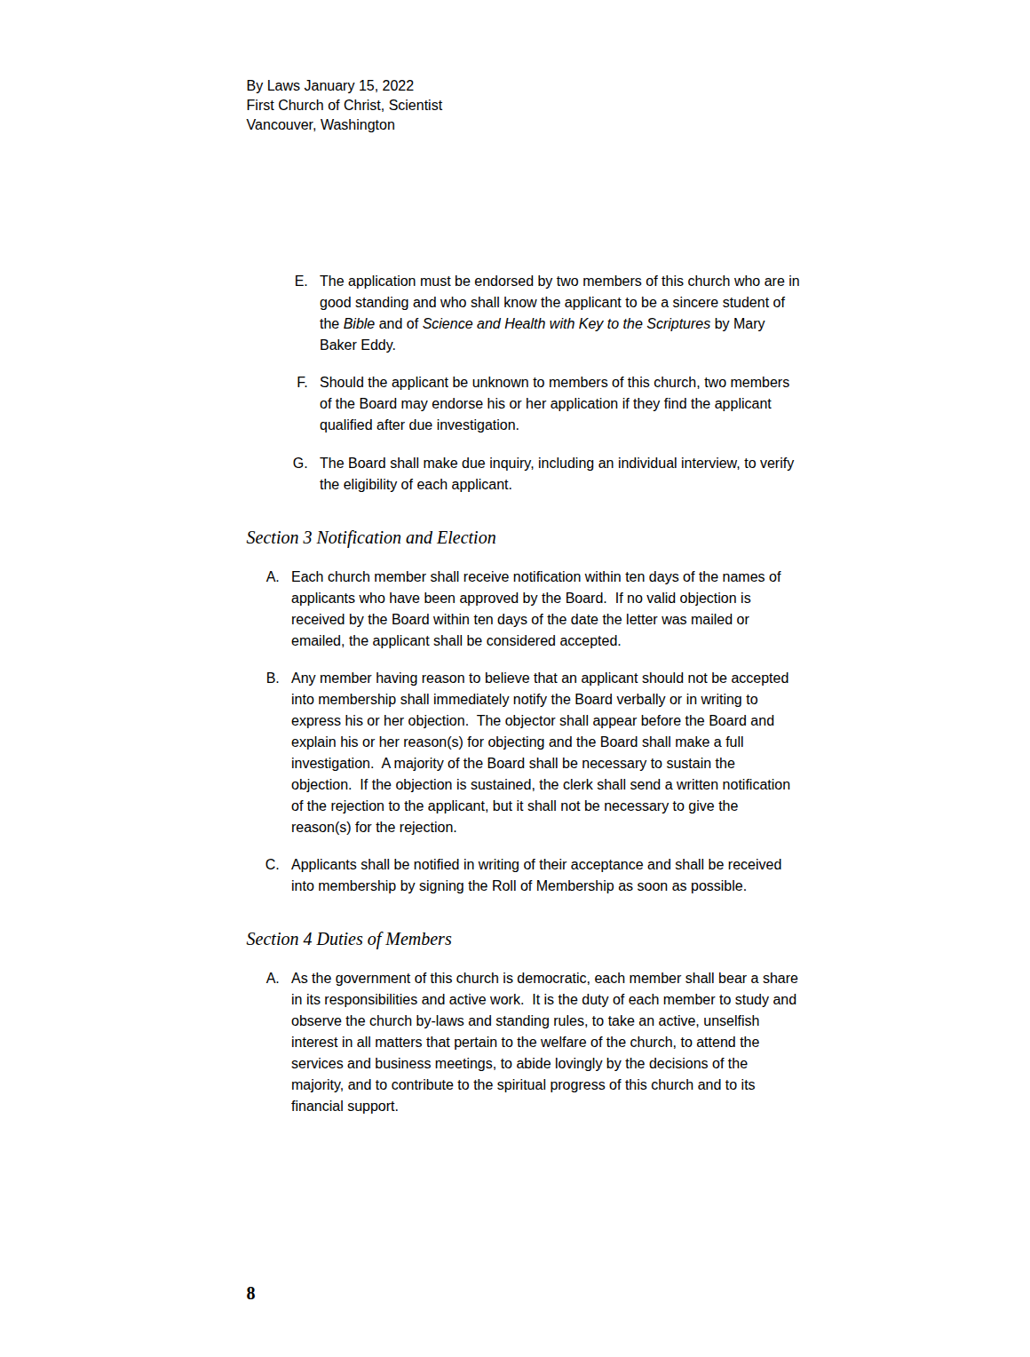By Laws January 15, 2022
First Church of Christ, Scientist
Vancouver, Washington
The application must be endorsed by two members of this church who are in good standing and who shall know the applicant to be a sincere student of the Bible and of Science and Health with Key to the Scriptures by Mary Baker Eddy.
Should the applicant be unknown to members of this church, two members of the Board may endorse his or her application if they find the applicant qualified after due investigation.
The Board shall make due inquiry, including an individual interview, to verify the eligibility of each applicant.
Section 3 Notification and Election
Each church member shall receive notification within ten days of the names of applicants who have been approved by the Board. If no valid objection is received by the Board within ten days of the date the letter was mailed or emailed, the applicant shall be considered accepted.
Any member having reason to believe that an applicant should not be accepted into membership shall immediately notify the Board verbally or in writing to express his or her objection. The objector shall appear before the Board and explain his or her reason(s) for objecting and the Board shall make a full investigation. A majority of the Board shall be necessary to sustain the objection. If the objection is sustained, the clerk shall send a written notification of the rejection to the applicant, but it shall not be necessary to give the reason(s) for the rejection.
Applicants shall be notified in writing of their acceptance and shall be received into membership by signing the Roll of Membership as soon as possible.
Section 4 Duties of Members
As the government of this church is democratic, each member shall bear a share in its responsibilities and active work. It is the duty of each member to study and observe the church by-laws and standing rules, to take an active, unselfish interest in all matters that pertain to the welfare of the church, to attend the services and business meetings, to abide lovingly by the decisions of the majority, and to contribute to the spiritual progress of this church and to its financial support.
8